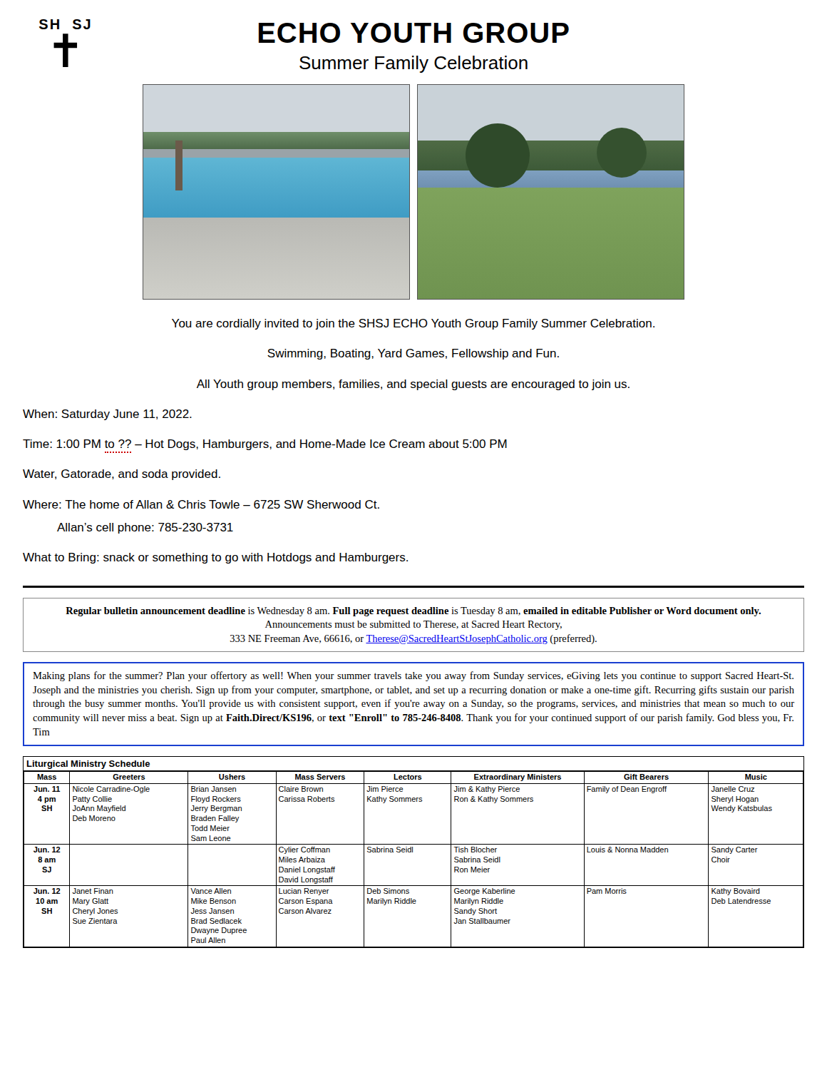SH SJ
✝
ECHO YOUTH GROUP
Summer Family Celebration
You are cordially invited to join the SHSJ ECHO Youth Group Family Summer Celebration.
Swimming, Boating, Yard Games, Fellowship and Fun.
All Youth group members, families, and special guests are encouraged to join us.
When: Saturday June 11, 2022.
Time: 1:00 PM to ?? – Hot Dogs, Hamburgers, and Home-Made Ice Cream about 5:00 PM
Water, Gatorade, and soda provided.
Where: The home of Allan & Chris Towle – 6725 SW Sherwood Ct.
Allan’s cell phone: 785-230-3731
What to Bring: snack or something to go with Hotdogs and Hamburgers.
Regular bulletin announcement deadline is Wednesday 8 am. Full page request deadline is Tuesday 8 am, emailed in editable Publisher or Word document only. Announcements must be submitted to Therese, at Sacred Heart Rectory,
333 NE Freeman Ave, 66616, or Therese@SacredHeartStJosephCatholic.org (preferred).
Making plans for the summer? Plan your offertory as well! When your summer travels take you away from Sunday services, eGiving lets you continue to support Sacred Heart-St. Joseph and the ministries you cherish. Sign up from your computer, smartphone, or tablet, and set up a recurring donation or make a one-time gift. Recurring gifts sustain our parish through the busy summer months. You'll provide us with consistent support, even if you're away on a Sunday, so the programs, services, and ministries that mean so much to our community will never miss a beat. Sign up at Faith.Direct/KS196, or text "Enroll" to 785-246-8408. Thank you for your continued support of our parish family. God bless you, Fr. Tim
Liturgical Ministry Schedule
| Mass | Greeters | Ushers | Mass Servers | Lectors | Extraordinary Ministers | Gift Bearers | Music |
| --- | --- | --- | --- | --- | --- | --- | --- |
| Jun. 11 4 pm SH | Nicole Carradine-Ogle Patty Collie JoAnn Mayfield Deb Moreno | Brian Jansen Floyd Rockers Jerry Bergman Braden Falley Todd Meier Sam Leone | Claire Brown Carissa Roberts | Jim Pierce Kathy Sommers | Jim & Kathy Pierce Ron & Kathy Sommers | Family of Dean Engroff | Janelle Cruz Sheryl Hogan Wendy Katsbulas |
| Jun. 12 8 am SJ | | | Cylier Coffman Miles Arbaiza Daniel Longstaff David Longstaff | Sabrina Seidl | Tish Blocher Sabrina Seidl Ron Meier | Louis & Nonna Madden | Sandy Carter Choir |
| Jun. 12 10 am SH | Janet Finan Mary Glatt Cheryl Jones Sue Zientara | Vance Allen Mike Benson Jess Jansen Brad Sedlacek Dwayne Dupree Paul Allen | Lucian Renyer Carson Espana Carson Alvarez | Deb Simons Marilyn Riddle | George Kaberline Marilyn Riddle Sandy Short Jan Stallbaumer | Pam Morris | Kathy Bovaird Deb Latendresse |